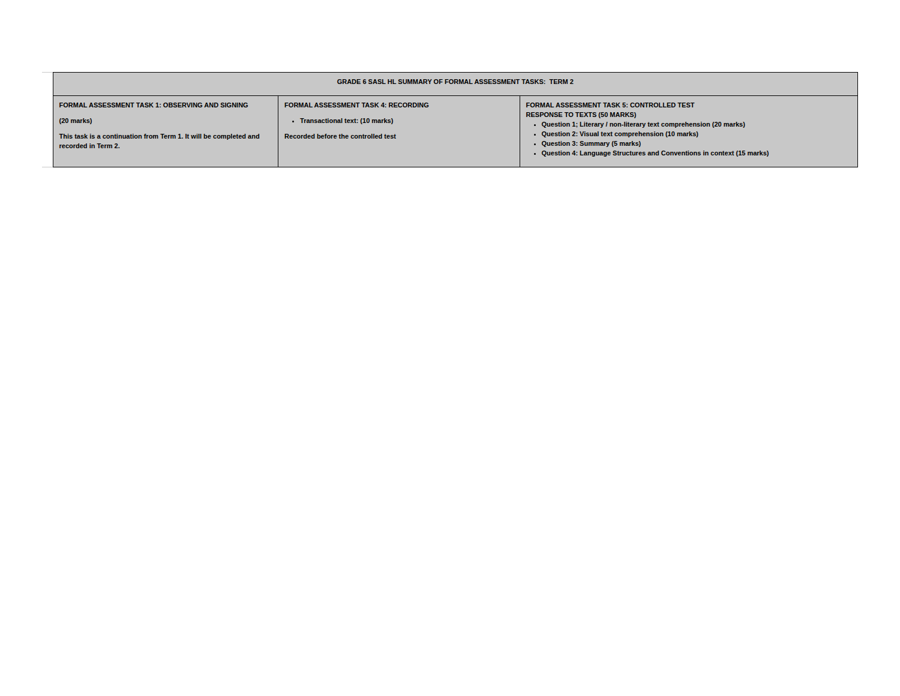| | GRADE 6 SASL HL SUMMARY OF FORMAL ASSESSMENT TASKS: TERM 2 |
| | FORMAL ASSESSMENT TASK 1: OBSERVING AND SIGNING (20 marks) This task is a continuation from Term 1. It will be completed and recorded in Term 2. | FORMAL ASSESSMENT TASK 4: RECORDING Transactional text: (10 marks) Recorded before the controlled test | FORMAL ASSESSMENT TASK 5: CONTROLLED TEST RESPONSE TO TEXTS (50 MARKS) Question 1; Literary / non-literary text comprehension (20 marks) Question 2: Visual text comprehension (10 marks) Question 3: Summary (5 marks) Question 4: Language Structures and Conventions in context (15 marks) |